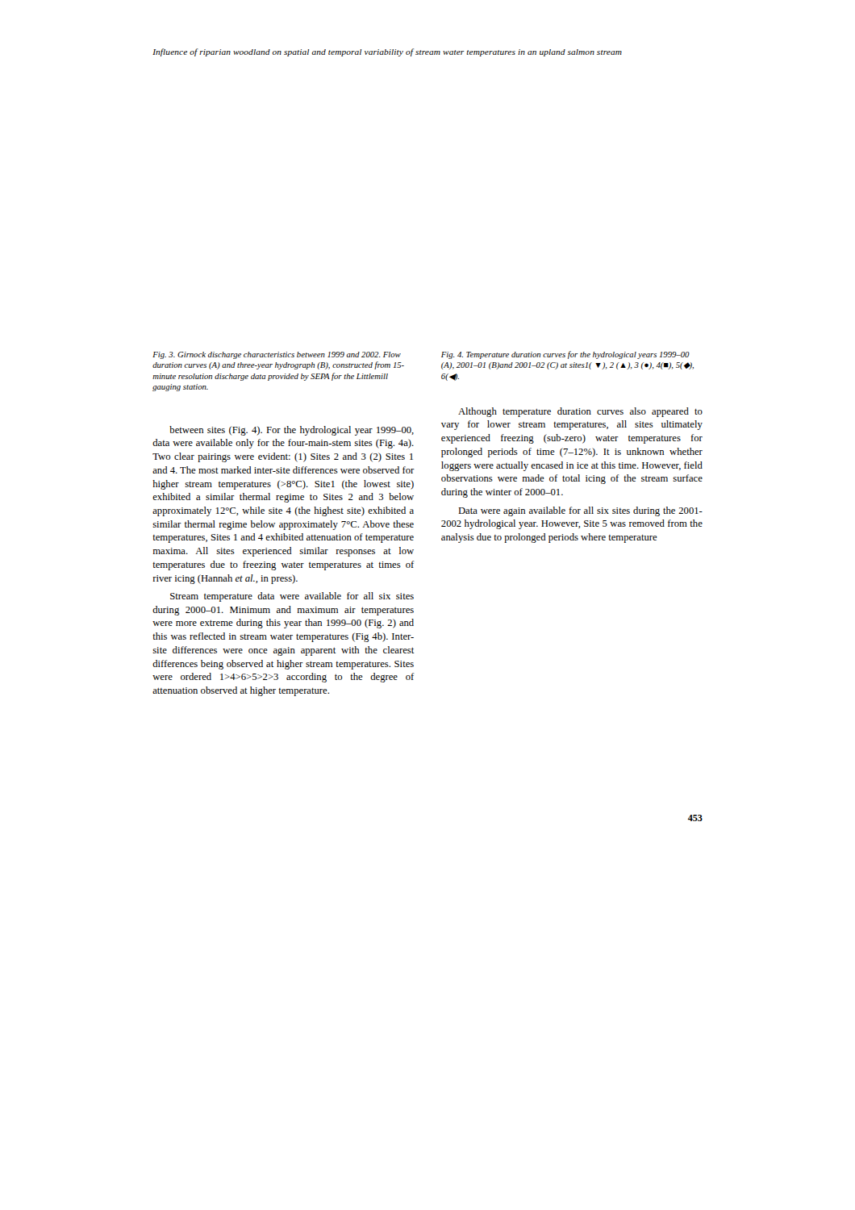Influence of riparian woodland on spatial and temporal variability of stream water temperatures in an upland salmon stream
Fig. 3. Girnock discharge characteristics between 1999 and 2002. Flow duration curves (A) and three-year hydrograph (B), constructed from 15-minute resolution discharge data provided by SEPA for the Littlemill gauging station.
between sites (Fig. 4). For the hydrological year 1999–00, data were available only for the four-main-stem sites (Fig. 4a). Two clear pairings were evident: (1) Sites 2 and 3 (2) Sites 1 and 4. The most marked inter-site differences were observed for higher stream temperatures (>8°C). Site1 (the lowest site) exhibited a similar thermal regime to Sites 2 and 3 below approximately 12°C, while site 4 (the highest site) exhibited a similar thermal regime below approximately 7°C. Above these temperatures, Sites 1 and 4 exhibited attenuation of temperature maxima. All sites experienced similar responses at low temperatures due to freezing water temperatures at times of river icing (Hannah et al., in press).
Stream temperature data were available for all six sites during 2000–01. Minimum and maximum air temperatures were more extreme during this year than 1999–00 (Fig. 2) and this was reflected in stream water temperatures (Fig 4b). Inter-site differences were once again apparent with the clearest differences being observed at higher stream temperatures. Sites were ordered 1>4>6>5>2>3 according to the degree of attenuation observed at higher temperature.
Fig. 4. Temperature duration curves for the hydrological years 1999–00 (A), 2001–01 (B)and 2001–02 (C) at sites1( ▼), 2 (▲), 3 (●), 4(■), 5(◆), 6(◀).
Although temperature duration curves also appeared to vary for lower stream temperatures, all sites ultimately experienced freezing (sub-zero) water temperatures for prolonged periods of time (7–12%). It is unknown whether loggers were actually encased in ice at this time. However, field observations were made of total icing of the stream surface during the winter of 2000–01.
Data were again available for all six sites during the 2001-2002 hydrological year. However, Site 5 was removed from the analysis due to prolonged periods where temperature
453